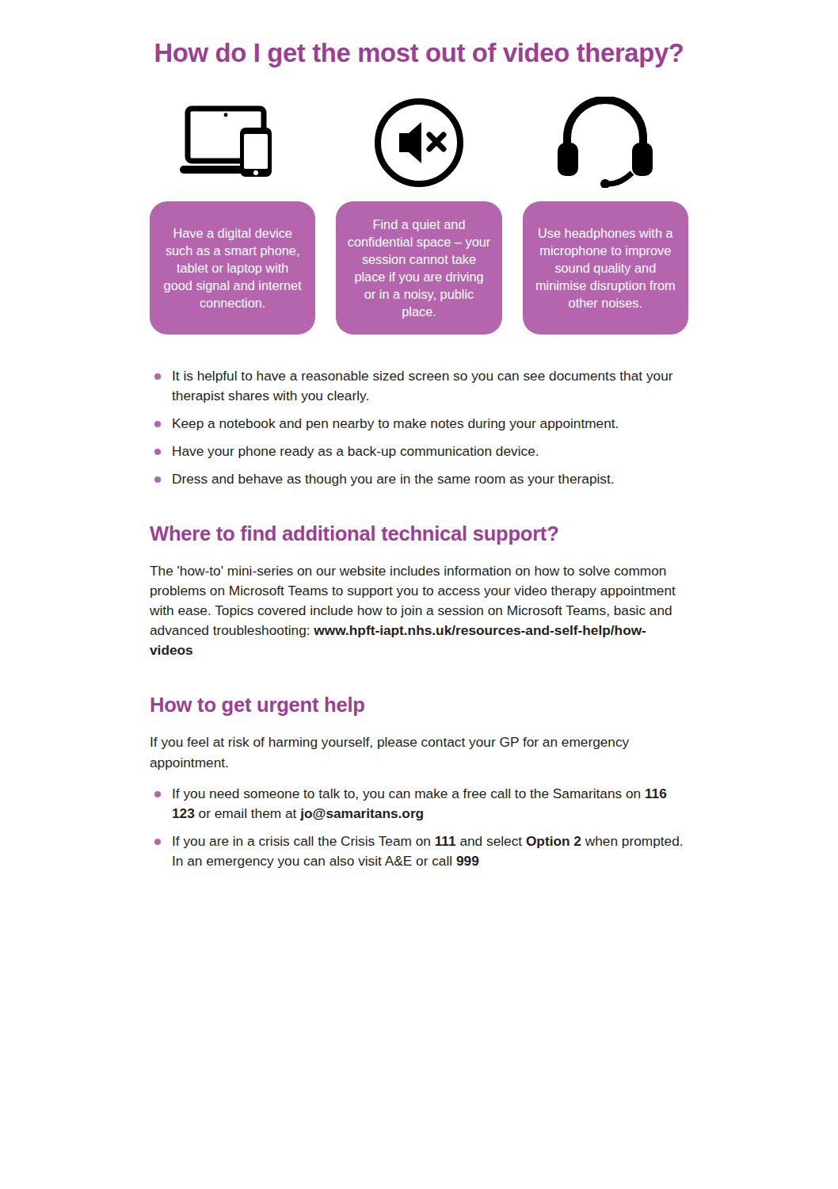How do I get the most out of video therapy?
Have a digital device such as a smart phone, tablet or laptop with good signal and internet connection.
Find a quiet and confidential space – your session cannot take place if you are driving or in a noisy, public place.
Use headphones with a microphone to improve sound quality and minimise disruption from other noises.
It is helpful to have a reasonable sized screen so you can see documents that your therapist shares with you clearly.
Keep a notebook and pen nearby to make notes during your appointment.
Have your phone ready as a back-up communication device.
Dress and behave as though you are in the same room as your therapist.
Where to find additional technical support?
The 'how-to' mini-series on our website includes information on how to solve common problems on Microsoft Teams to support you to access your video therapy appointment with ease. Topics covered include how to join a session on Microsoft Teams, basic and advanced troubleshooting: www.hpft-iapt.nhs.uk/resources-and-self-help/how-videos
How to get urgent help
If you feel at risk of harming yourself, please contact your GP for an emergency appointment.
If you need someone to talk to, you can make a free call to the Samaritans on 116 123 or email them at jo@samaritans.org
If you are in a crisis call the Crisis Team on 111 and select Option 2 when prompted. In an emergency you can also visit A&E or call 999